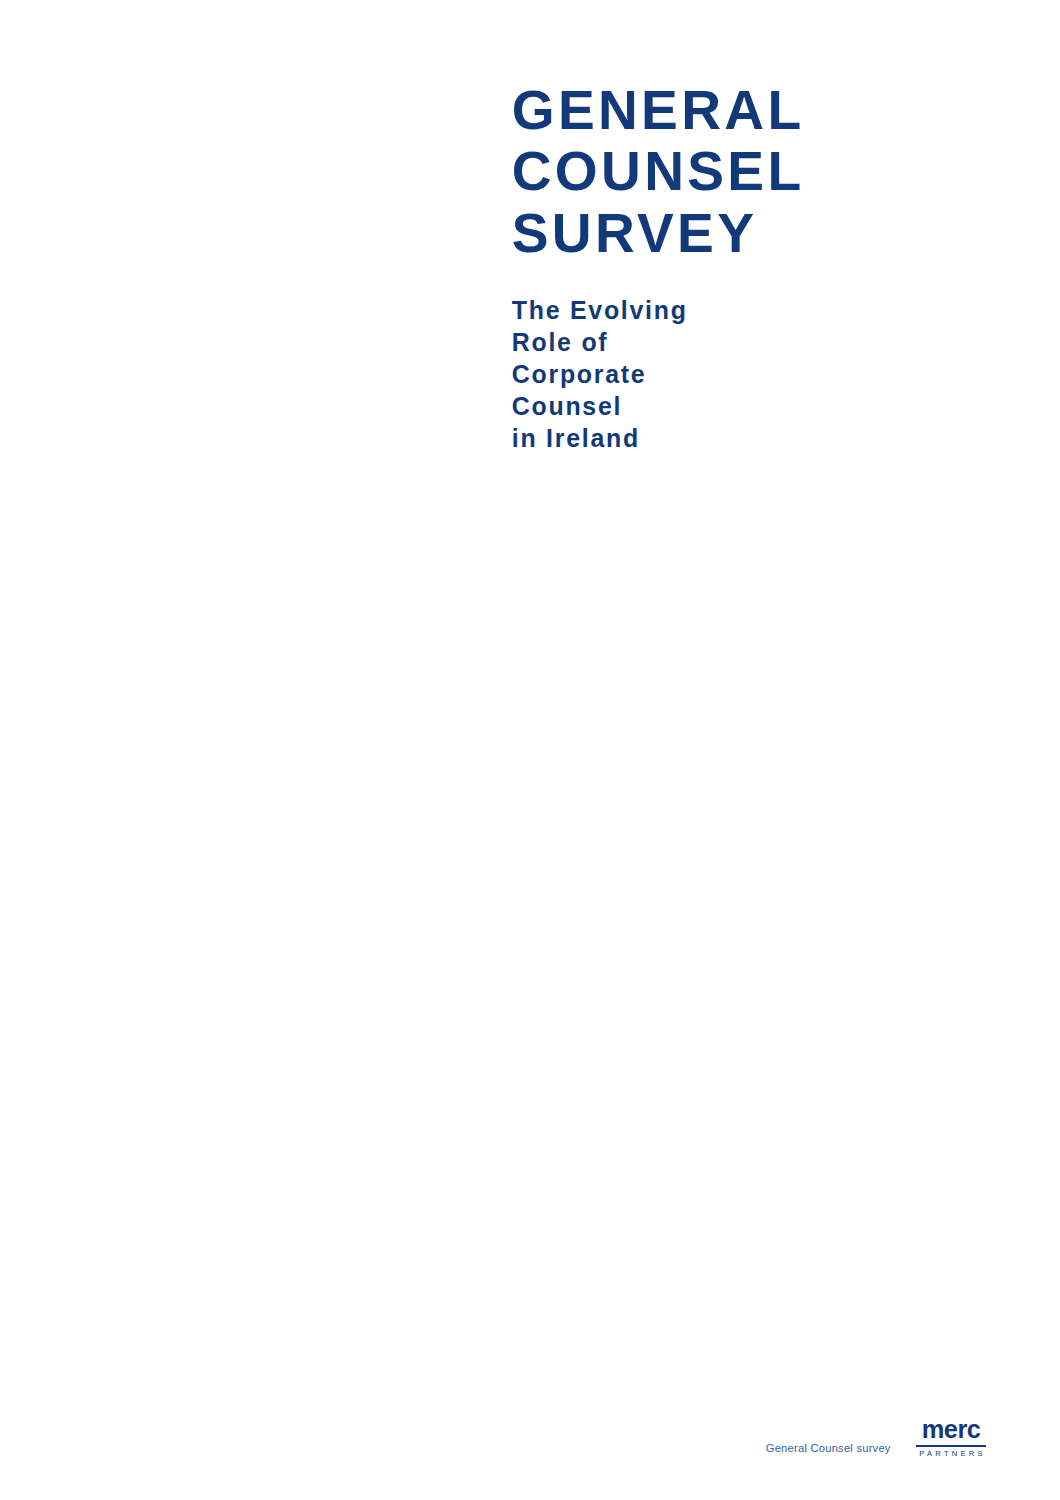General Counsel Survey
The Evolving Role of Corporate Counsel in Ireland
General Counsel survey
merc
PARTNERS